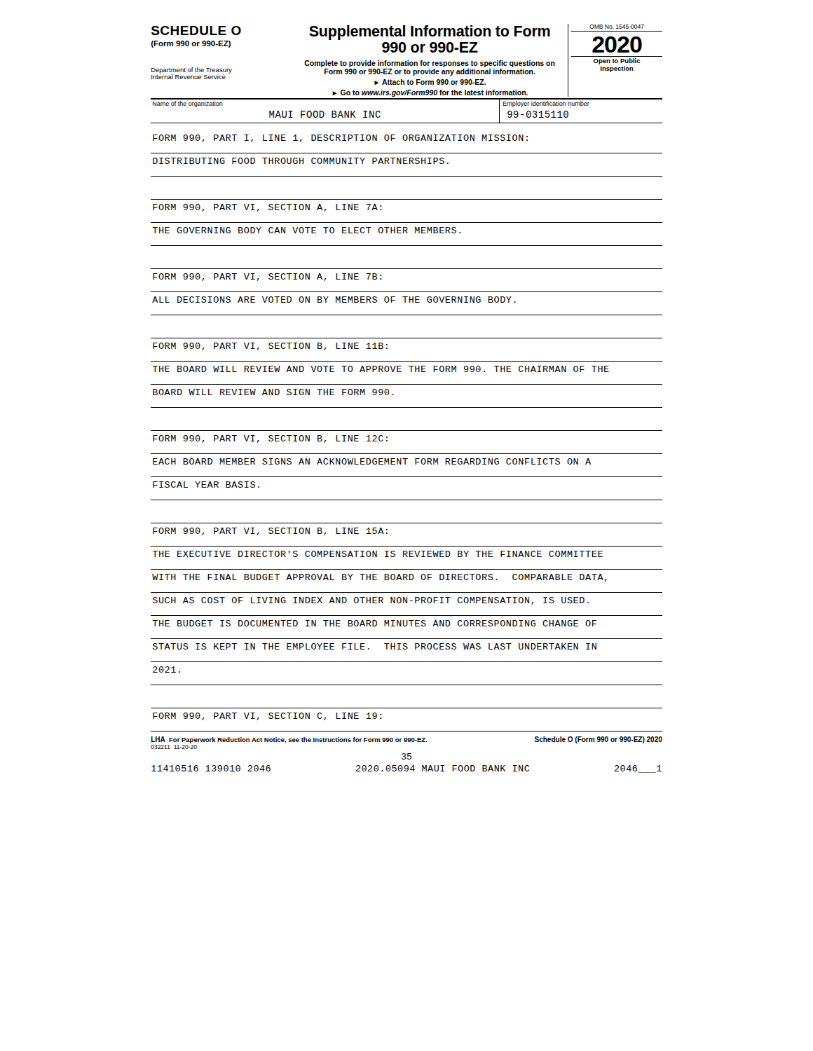SCHEDULE O
(Form 990 or 990-EZ)
Department of the Treasury
Internal Revenue Service
Supplemental Information to Form 990 or 990-EZ
Complete to provide information for responses to specific questions on
Form 990 or 990-EZ or to provide any additional information.
► Attach to Form 990 or 990-EZ.
► Go to www.irs.gov/Form990 for the latest information.
OMB No. 1545-0047
2020
Open to Public
Inspection
Name of the organization
MAUI FOOD BANK INC
Employer identification number
99-0315110
FORM 990, PART I, LINE 1, DESCRIPTION OF ORGANIZATION MISSION:
DISTRIBUTING FOOD THROUGH COMMUNITY PARTNERSHIPS.
FORM 990, PART VI, SECTION A, LINE 7A:
THE GOVERNING BODY CAN VOTE TO ELECT OTHER MEMBERS.
FORM 990, PART VI, SECTION A, LINE 7B:
ALL DECISIONS ARE VOTED ON BY MEMBERS OF THE GOVERNING BODY.
FORM 990, PART VI, SECTION B, LINE 11B:
THE BOARD WILL REVIEW AND VOTE TO APPROVE THE FORM 990. THE CHAIRMAN OF THE
BOARD WILL REVIEW AND SIGN THE FORM 990.
FORM 990, PART VI, SECTION B, LINE 12C:
EACH BOARD MEMBER SIGNS AN ACKNOWLEDGEMENT FORM REGARDING CONFLICTS ON A
FISCAL YEAR BASIS.
FORM 990, PART VI, SECTION B, LINE 15A:
THE EXECUTIVE DIRECTOR'S COMPENSATION IS REVIEWED BY THE FINANCE COMMITTEE
WITH THE FINAL BUDGET APPROVAL BY THE BOARD OF DIRECTORS. COMPARABLE DATA,
SUCH AS COST OF LIVING INDEX AND OTHER NON-PROFIT COMPENSATION, IS USED.
THE BUDGET IS DOCUMENTED IN THE BOARD MINUTES AND CORRESPONDING CHANGE OF
STATUS IS KEPT IN THE EMPLOYEE FILE. THIS PROCESS WAS LAST UNDERTAKEN IN
2021.
FORM 990, PART VI, SECTION C, LINE 19:
LHA For Paperwork Reduction Act Notice, see the Instructions for Form 990 or 990-EZ.
Schedule O (Form 990 or 990-EZ) 2020
032211 11-20-20
35
11410516 139010 2046
2020.05094 MAUI FOOD BANK INC
2046___1